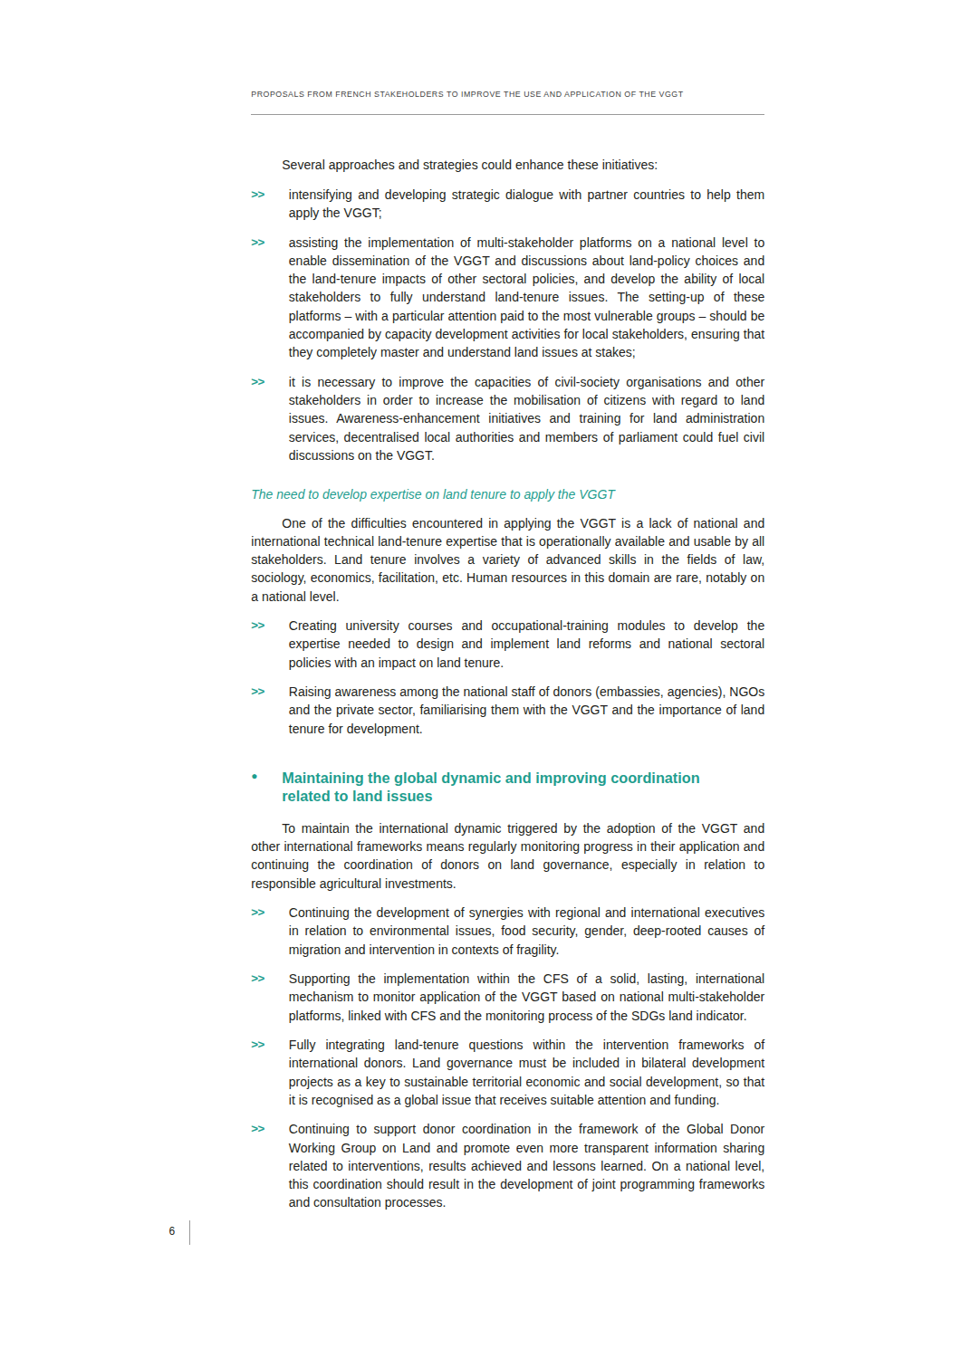Proposals from French stakeholders to improve the use and application of the VGGT
Several approaches and strategies could enhance these initiatives:
intensifying and developing strategic dialogue with partner countries to help them apply the VGGT;
assisting the implementation of multi-stakeholder platforms on a national level to enable dissemination of the VGGT and discussions about land-policy choices and the land-tenure impacts of other sectoral policies, and develop the ability of local stakeholders to fully understand land-tenure issues. The setting-up of these platforms – with a particular attention paid to the most vulnerable groups – should be accompanied by capacity development activities for local stakeholders, ensuring that they completely master and understand land issues at stakes;
it is necessary to improve the capacities of civil-society organisations and other stakeholders in order to increase the mobilisation of citizens with regard to land issues. Awareness-enhancement initiatives and training for land administration services, decentralised local authorities and members of parliament could fuel civil discussions on the VGGT.
The need to develop expertise on land tenure to apply the VGGT
One of the difficulties encountered in applying the VGGT is a lack of national and international technical land-tenure expertise that is operationally available and usable by all stakeholders. Land tenure involves a variety of advanced skills in the fields of law, sociology, economics, facilitation, etc. Human resources in this domain are rare, notably on a national level.
Creating university courses and occupational-training modules to develop the expertise needed to design and implement land reforms and national sectoral policies with an impact on land tenure.
Raising awareness among the national staff of donors (embassies, agencies), NGOs and the private sector, familiarising them with the VGGT and the importance of land tenure for development.
Maintaining the global dynamic and improving coordination
related to land issues
To maintain the international dynamic triggered by the adoption of the VGGT and other international frameworks means regularly monitoring progress in their application and continuing the coordination of donors on land governance, especially in relation to responsible agricultural investments.
Continuing the development of synergies with regional and international executives in relation to environmental issues, food security, gender, deep-rooted causes of migration and intervention in contexts of fragility.
Supporting the implementation within the CFS of a solid, lasting, international mechanism to monitor application of the VGGT based on national multi-stakeholder platforms, linked with CFS and the monitoring process of the SDGs land indicator.
Fully integrating land-tenure questions within the intervention frameworks of international donors. Land governance must be included in bilateral development projects as a key to sustainable territorial economic and social development, so that it is recognised as a global issue that receives suitable attention and funding.
Continuing to support donor coordination in the framework of the Global Donor Working Group on Land and promote even more transparent information sharing related to interventions, results achieved and lessons learned. On a national level, this coordination should result in the development of joint programming frameworks and consultation processes.
6